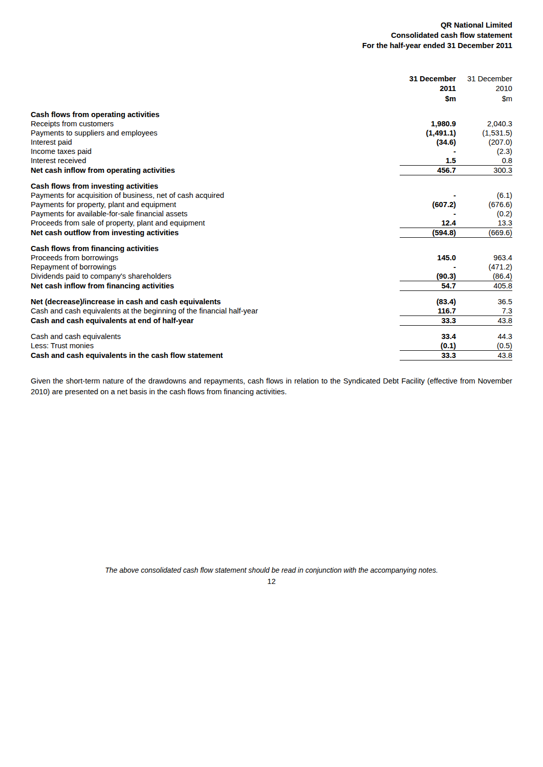QR National Limited
Consolidated cash flow statement
For the half-year ended 31 December 2011
| | 31 December 2011 $m | 31 December 2010 $m |
| Cash flows from operating activities | | |
| Receipts from customers | 1,980.9 | 2,040.3 |
| Payments to suppliers and employees | (1,491.1) | (1,531.5) |
| Interest paid | (34.6) | (207.0) |
| Income taxes paid | - | (2.3) |
| Interest received | 1.5 | 0.8 |
| Net cash inflow from operating activities | 456.7 | 300.3 |
| Cash flows from investing activities | | |
| Payments for acquisition of business, net of cash acquired | - | (6.1) |
| Payments for property, plant and equipment | (607.2) | (676.6) |
| Payments for available-for-sale financial assets | - | (0.2) |
| Proceeds from sale of property, plant and equipment | 12.4 | 13.3 |
| Net cash outflow from investing activities | (594.8) | (669.6) |
| Cash flows from financing activities | | |
| Proceeds from borrowings | 145.0 | 963.4 |
| Repayment of borrowings | - | (471.2) |
| Dividends paid to company's shareholders | (90.3) | (86.4) |
| Net cash inflow from financing activities | 54.7 | 405.8 |
| Net (decrease)/increase in cash and cash equivalents | (83.4) | 36.5 |
| Cash and cash equivalents at the beginning of the financial half-year | 116.7 | 7.3 |
| Cash and cash equivalents at end of half-year | 33.3 | 43.8 |
| Cash and cash equivalents | 33.4 | 44.3 |
| Less: Trust monies | (0.1) | (0.5) |
| Cash and cash equivalents in the cash flow statement | 33.3 | 43.8 |
Given the short-term nature of the drawdowns and repayments, cash flows in relation to the Syndicated Debt Facility (effective from November 2010) are presented on a net basis in the cash flows from financing activities.
The above consolidated cash flow statement should be read in conjunction with the accompanying notes.
12